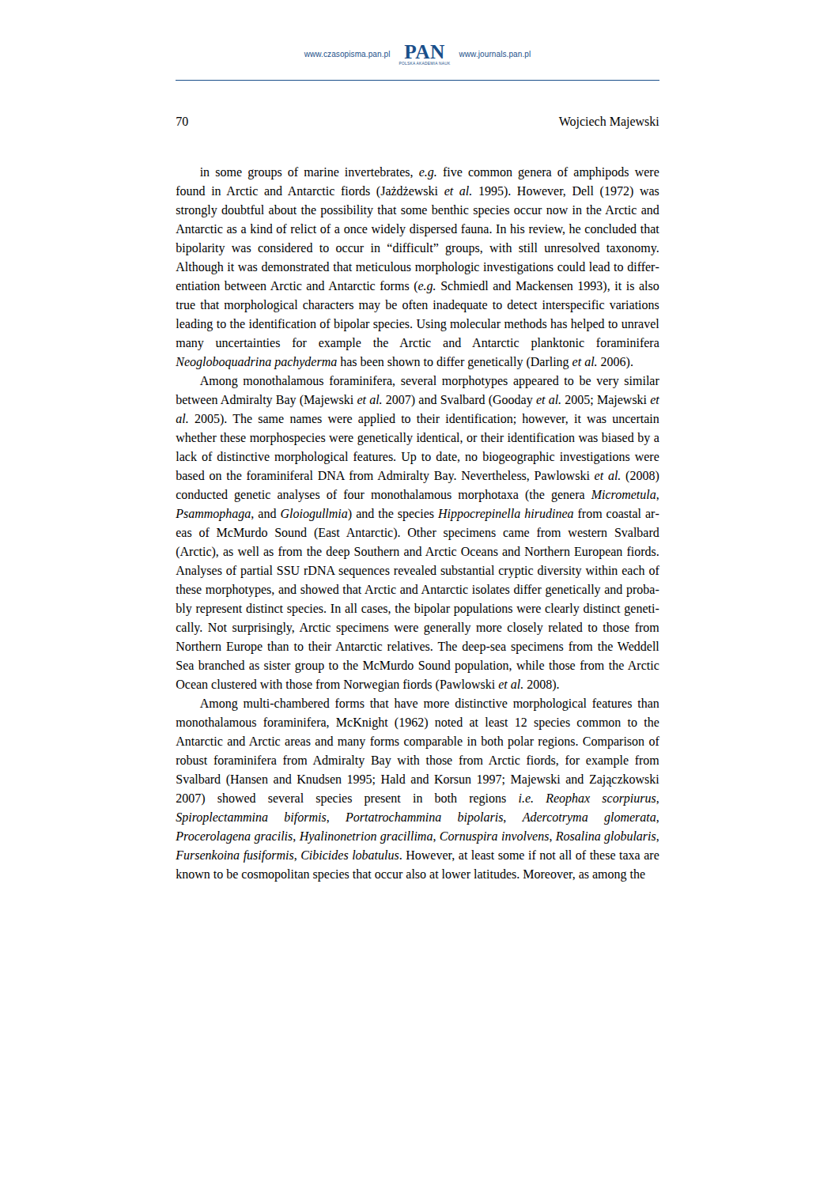www.czasopisma.pan.pl PAN POLSKA AKADEMIA NAUK www.journals.pan.pl
70 Wojciech Majewski
in some groups of marine invertebrates, e.g. five common genera of amphipods were found in Arctic and Antarctic fiords (Jażdżewski et al. 1995). However, Dell (1972) was strongly doubtful about the possibility that some benthic species occur now in the Arctic and Antarctic as a kind of relict of a once widely dispersed fauna. In his review, he concluded that bipolarity was considered to occur in “difficult” groups, with still unresolved taxonomy. Although it was demonstrated that meticulous morphologic investigations could lead to differentiation between Arctic and Antarctic forms (e.g. Schmiedl and Mackensen 1993), it is also true that morphological characters may be often inadequate to detect interspecific variations leading to the identification of bipolar species. Using molecular methods has helped to unravel many uncertainties for example the Arctic and Antarctic planktonic foraminifera Neogloboquadrina pachyderma has been shown to differ genetically (Darling et al. 2006).
Among monothalamous foraminifera, several morphotypes appeared to be very similar between Admiralty Bay (Majewski et al. 2007) and Svalbard (Gooday et al. 2005; Majewski et al. 2005). The same names were applied to their identification; however, it was uncertain whether these morphospecies were genetically identical, or their identification was biased by a lack of distinctive morphological features. Up to date, no biogeographic investigations were based on the foraminiferal DNA from Admiralty Bay. Nevertheless, Pawlowski et al. (2008) conducted genetic analyses of four monothalamous morphotaxa (the genera Micrometula, Psammophaga, and Gloiogullmia) and the species Hippocrepinella hirudinea from coastal areas of McMurdo Sound (East Antarctic). Other specimens came from western Svalbard (Arctic), as well as from the deep Southern and Arctic Oceans and Northern European fiords. Analyses of partial SSU rDNA sequences revealed substantial cryptic diversity within each of these morphotypes, and showed that Arctic and Antarctic isolates differ genetically and probably represent distinct species. In all cases, the bipolar populations were clearly distinct genetically. Not surprisingly, Arctic specimens were generally more closely related to those from Northern Europe than to their Antarctic relatives. The deep-sea specimens from the Weddell Sea branched as sister group to the McMurdo Sound population, while those from the Arctic Ocean clustered with those from Norwegian fiords (Pawlowski et al. 2008).
Among multi-chambered forms that have more distinctive morphological features than monothalamous foraminifera, McKnight (1962) noted at least 12 species common to the Antarctic and Arctic areas and many forms comparable in both polar regions. Comparison of robust foraminifera from Admiralty Bay with those from Arctic fiords, for example from Svalbard (Hansen and Knudsen 1995; Hald and Korsun 1997; Majewski and Zajączkowski 2007) showed several species present in both regions i.e. Reophax scorpiurus, Spiroplectammina biformis, Portatrochammina bipolaris, Adercotryma glomerata, Procerolagena gracilis, Hyalinonetrion gracillima, Cornuspira involvens, Rosalina globularis, Fursenkoina fusiformis, Cibicides lobatulus. However, at least some if not all of these taxa are known to be cosmopolitan species that occur also at lower latitudes. Moreover, as among the